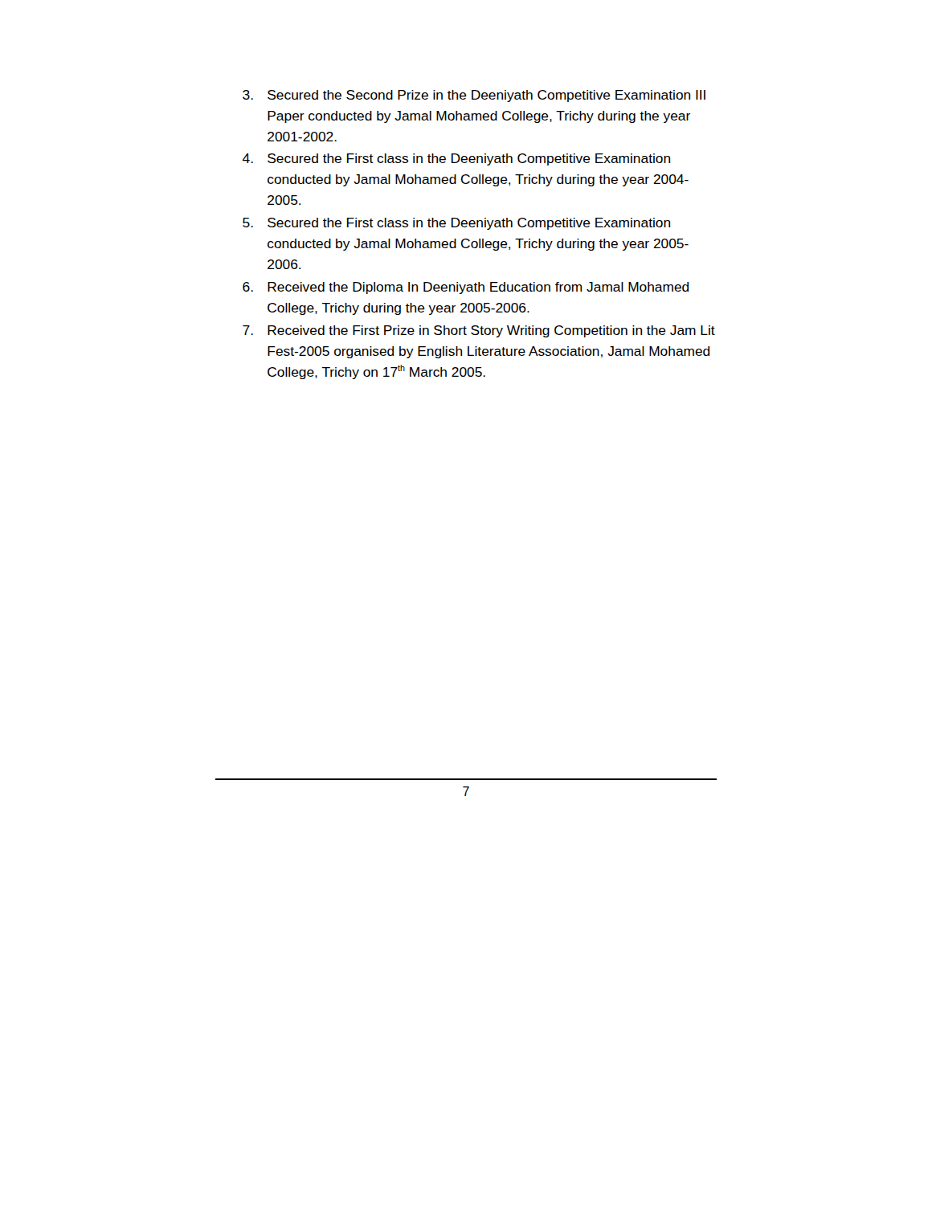Secured the Second Prize in the Deeniyath Competitive Examination III Paper conducted by Jamal Mohamed College, Trichy during the year 2001-2002.
Secured the First class in the Deeniyath Competitive Examination conducted by Jamal Mohamed College, Trichy during the year 2004-2005.
Secured the First class in the Deeniyath Competitive Examination conducted by Jamal Mohamed College, Trichy during the year 2005-2006.
Received the Diploma In Deeniyath Education from Jamal Mohamed College, Trichy during the year 2005-2006.
Received the First Prize in Short Story Writing Competition in the Jam Lit Fest-2005 organised by English Literature Association, Jamal Mohamed College, Trichy on 17th March 2005.
7